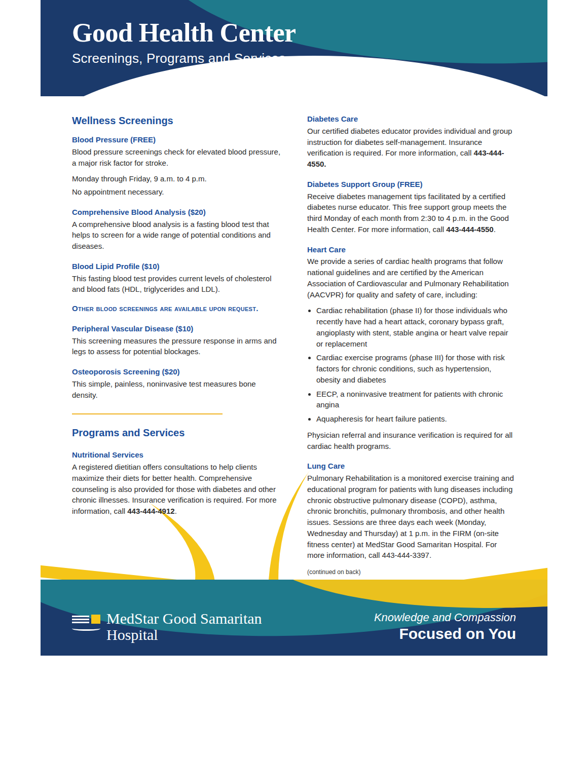Good Health Center
Screenings, Programs and Services
Wellness Screenings
Blood Pressure (FREE)
Blood pressure screenings check for elevated blood pressure, a major risk factor for stroke.
Monday through Friday, 9 a.m. to 4 p.m.
No appointment necessary.
Comprehensive Blood Analysis ($20)
A comprehensive blood analysis is a fasting blood test that helps to screen for a wide range of potential conditions and diseases.
Blood Lipid Profile ($10)
This fasting blood test provides current levels of cholesterol and blood fats (HDL, triglycerides and LDL).
Other blood screenings are available upon request.
Peripheral Vascular Disease ($10)
This screening measures the pressure response in arms and legs to assess for potential blockages.
Osteoporosis Screening ($20)
This simple, painless, noninvasive test measures bone density.
Programs and Services
Nutritional Services
A registered dietitian offers consultations to help clients maximize their diets for better health. Comprehensive counseling is also provided for those with diabetes and other chronic illnesses. Insurance verification is required. For more information, call 443-444-4912.
Diabetes Care
Our certified diabetes educator provides individual and group instruction for diabetes self-management. Insurance verification is required. For more information, call 443-444-4550.
Diabetes Support Group (FREE)
Receive diabetes management tips facilitated by a certified diabetes nurse educator. This free support group meets the third Monday of each month from 2:30 to 4 p.m. in the Good Health Center. For more information, call 443-444-4550.
Heart Care
We provide a series of cardiac health programs that follow national guidelines and are certified by the American Association of Cardiovascular and Pulmonary Rehabilitation (AACVPR) for quality and safety of care, including:
Cardiac rehabilitation (phase II) for those individuals who recently have had a heart attack, coronary bypass graft, angioplasty with stent, stable angina or heart valve repair or replacement
Cardiac exercise programs (phase III) for those with risk factors for chronic conditions, such as hypertension, obesity and diabetes
EECP, a noninvasive treatment for patients with chronic angina
Aquapheresis for heart failure patients.
Physician referral and insurance verification is required for all cardiac health programs.
Lung Care
Pulmonary Rehabilitation is a monitored exercise training and educational program for patients with lung diseases including chronic obstructive pulmonary disease (COPD), asthma, chronic bronchitis, pulmonary thrombosis, and other health issues. Sessions are three days each week (Monday, Wednesday and Thursday) at 1 p.m. in the FIRM (on-site fitness center) at MedStar Good Samaritan Hospital. For more information, call 443-444-3397.
(continued on back)
MedStar Good Samaritan
Hospital
Knowledge and Compassion
Focused on You